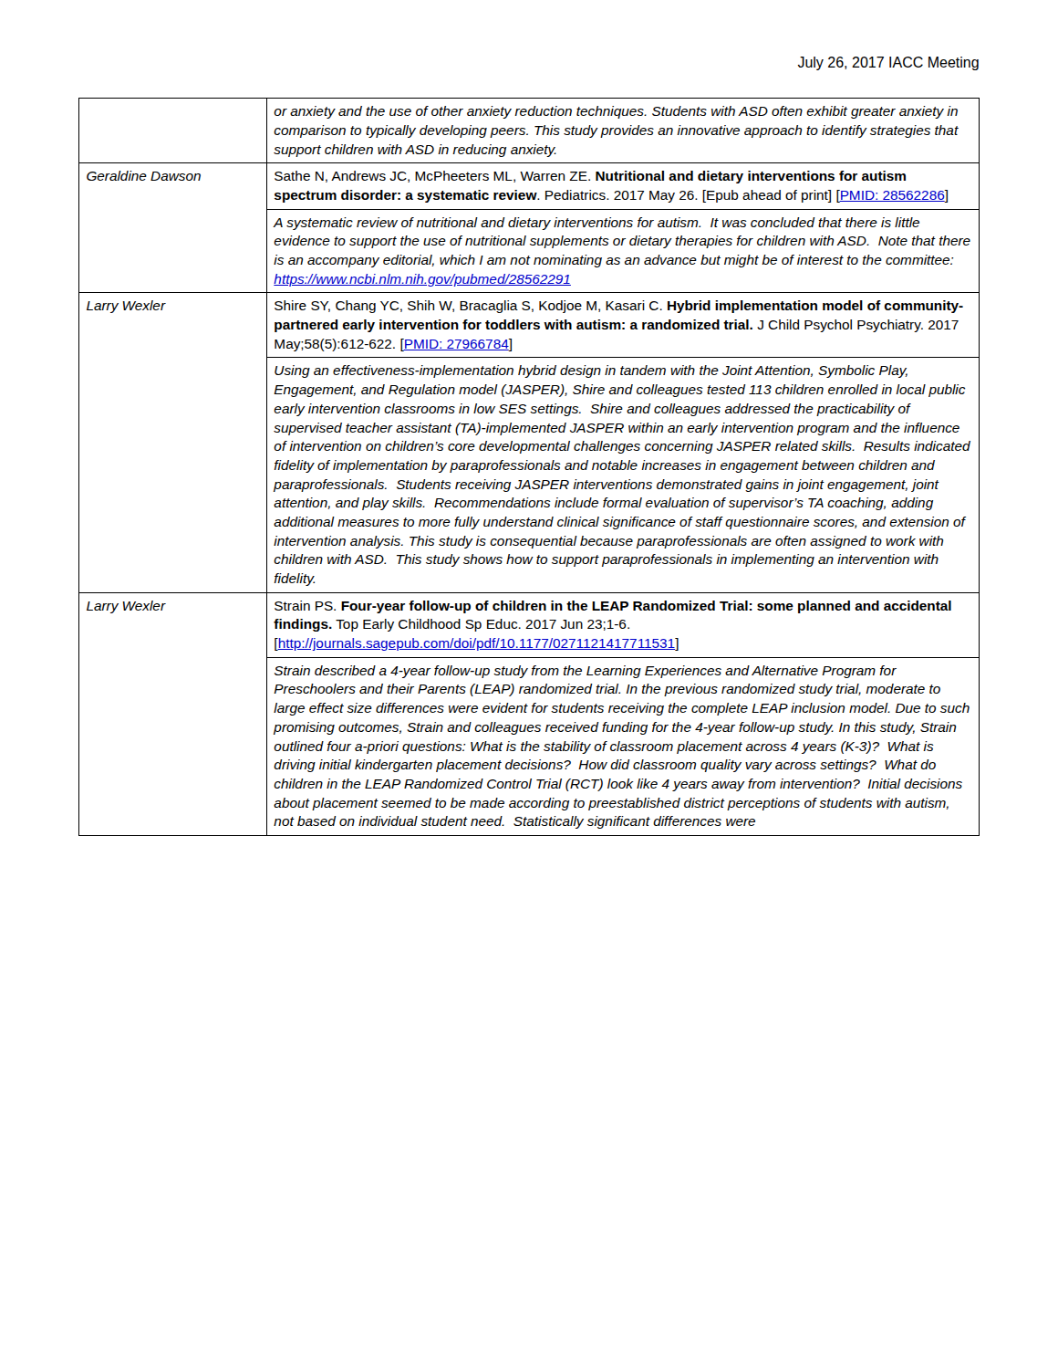July 26, 2017 IACC Meeting
| | or anxiety and the use of other anxiety reduction techniques. Students with ASD often exhibit greater anxiety in comparison to typically developing peers. This study provides an innovative approach to identify strategies that support children with ASD in reducing anxiety. |
| Geraldine Dawson | Sathe N, Andrews JC, McPheeters ML, Warren ZE. Nutritional and dietary interventions for autism spectrum disorder: a systematic review . Pediatrics. 2017 May 26. [Epub ahead of print] [ PMID: 28562286 ] |
| A systematic review of nutritional and dietary interventions for autism. It was concluded that there is little evidence to support the use of nutritional supplements or dietary therapies for children with ASD. Note that there is an accompany editorial, which I am not nominating as an advance but might be of interest to the committee: https://www.ncbi.nlm.nih.gov/pubmed/28562291 |
| Larry Wexler | Shire SY, Chang YC, Shih W, Bracaglia S, Kodjoe M, Kasari C. Hybrid implementation model of community-partnered early intervention for toddlers with autism: a randomized trial. J Child Psychol Psychiatry. 2017 May;58(5):612-622. [ PMID: 27966784 ] |
| Using an effectiveness-implementation hybrid design in tandem with the Joint Attention, Symbolic Play, Engagement, and Regulation model (JASPER), Shire and colleagues tested 113 children enrolled in local public early intervention classrooms in low SES settings. Shire and colleagues addressed the practicability of supervised teacher assistant (TA)-implemented JASPER within an early intervention program and the influence of intervention on children’s core developmental challenges concerning JASPER related skills. Results indicated fidelity of implementation by paraprofessionals and notable increases in engagement between children and paraprofessionals. Students receiving JASPER interventions demonstrated gains in joint engagement, joint attention, and play skills. Recommendations include formal evaluation of supervisor’s TA coaching, adding additional measures to more fully understand clinical significance of staff questionnaire scores, and extension of intervention analysis. This study is consequential because paraprofessionals are often assigned to work with children with ASD. This study shows how to support paraprofessionals in implementing an intervention with fidelity. |
| Larry Wexler | Strain PS. Four-year follow-up of children in the LEAP Randomized Trial: some planned and accidental findings. Top Early Childhood Sp Educ. 2017 Jun 23;1-6. [ http://journals.sagepub.com/doi/pdf/10.1177/0271121417711531 ] |
| Strain described a 4-year follow-up study from the Learning Experiences and Alternative Program for Preschoolers and their Parents (LEAP) randomized trial. In the previous randomized study trial, moderate to large effect size differences were evident for students receiving the complete LEAP inclusion model. Due to such promising outcomes, Strain and colleagues received funding for the 4-year follow-up study. In this study, Strain outlined four a-priori questions: What is the stability of classroom placement across 4 years (K-3)? What is driving initial kindergarten placement decisions? How did classroom quality vary across settings? What do children in the LEAP Randomized Control Trial (RCT) look like 4 years away from intervention? Initial decisions about placement seemed to be made according to preestablished district perceptions of students with autism, not based on individual student need. Statistically significant differences were |